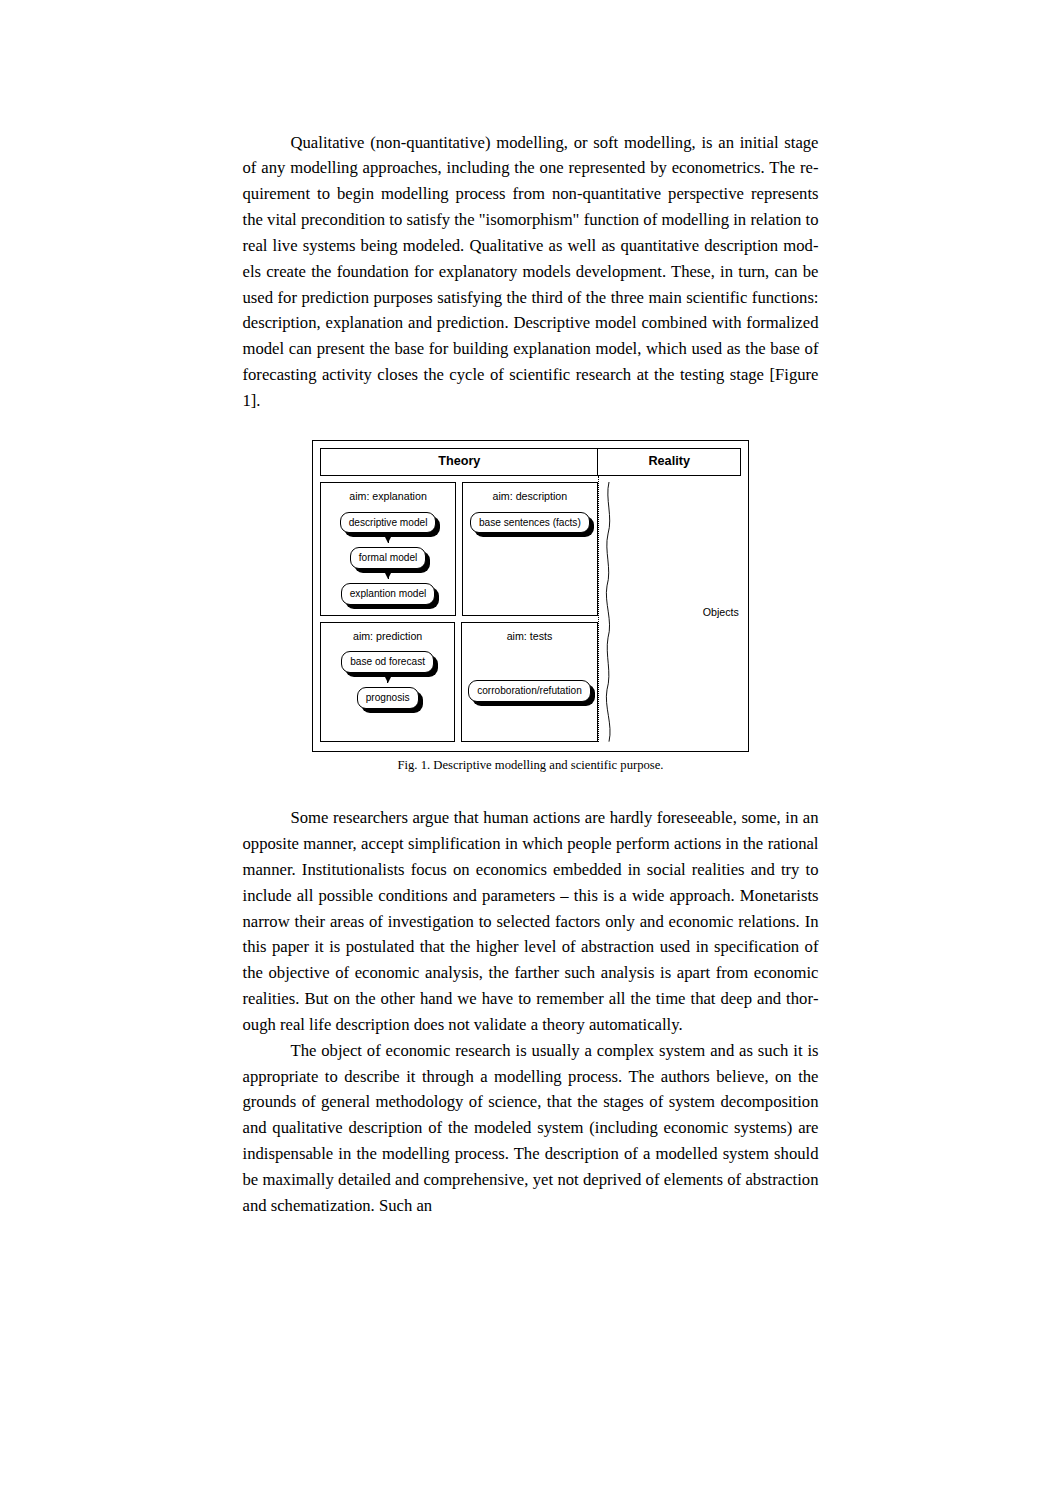Qualitative (non-quantitative) modelling, or soft modelling, is an initial stage of any modelling approaches, including the one represented by econometrics. The requirement to begin modelling process from non-quantitative perspective represents the vital precondition to satisfy the "isomorphism" function of modelling in relation to real live systems being modeled. Qualitative as well as quantitative description models create the foundation for explanatory models development. These, in turn, can be used for prediction purposes satisfying the third of the three main scientific functions: description, explanation and prediction. Descriptive model combined with formalized model can present the base for building explanation model, which used as the base of forecasting activity closes the cycle of scientific research at the testing stage [Figure 1].
Theory
Reality
aim: explanation
descriptive model
formal model
explantion model
aim: description
base sentences (facts)
aim: prediction
base od forecast
prognosis
aim: tests
corroboration/refutation
Objects
Fig. 1. Descriptive modelling and scientific purpose.
Some researchers argue that human actions are hardly foreseeable, some, in an opposite manner, accept simplification in which people perform actions in the rational manner. Institutionalists focus on economics embedded in social realities and try to include all possible conditions and parameters – this is a wide approach. Monetarists narrow their areas of investigation to selected factors only and economic relations. In this paper it is postulated that the higher level of abstraction used in specification of the objective of economic analysis, the farther such analysis is apart from economic realities. But on the other hand we have to remember all the time that deep and thorough real life description does not validate a theory automatically.
The object of economic research is usually a complex system and as such it is appropriate to describe it through a modelling process. The authors believe, on the grounds of general methodology of science, that the stages of system decomposition and qualitative description of the modeled system (including economic systems) are indispensable in the modelling process. The description of a modelled system should be maximally detailed and comprehensive, yet not deprived of elements of abstraction and schematization. Such an